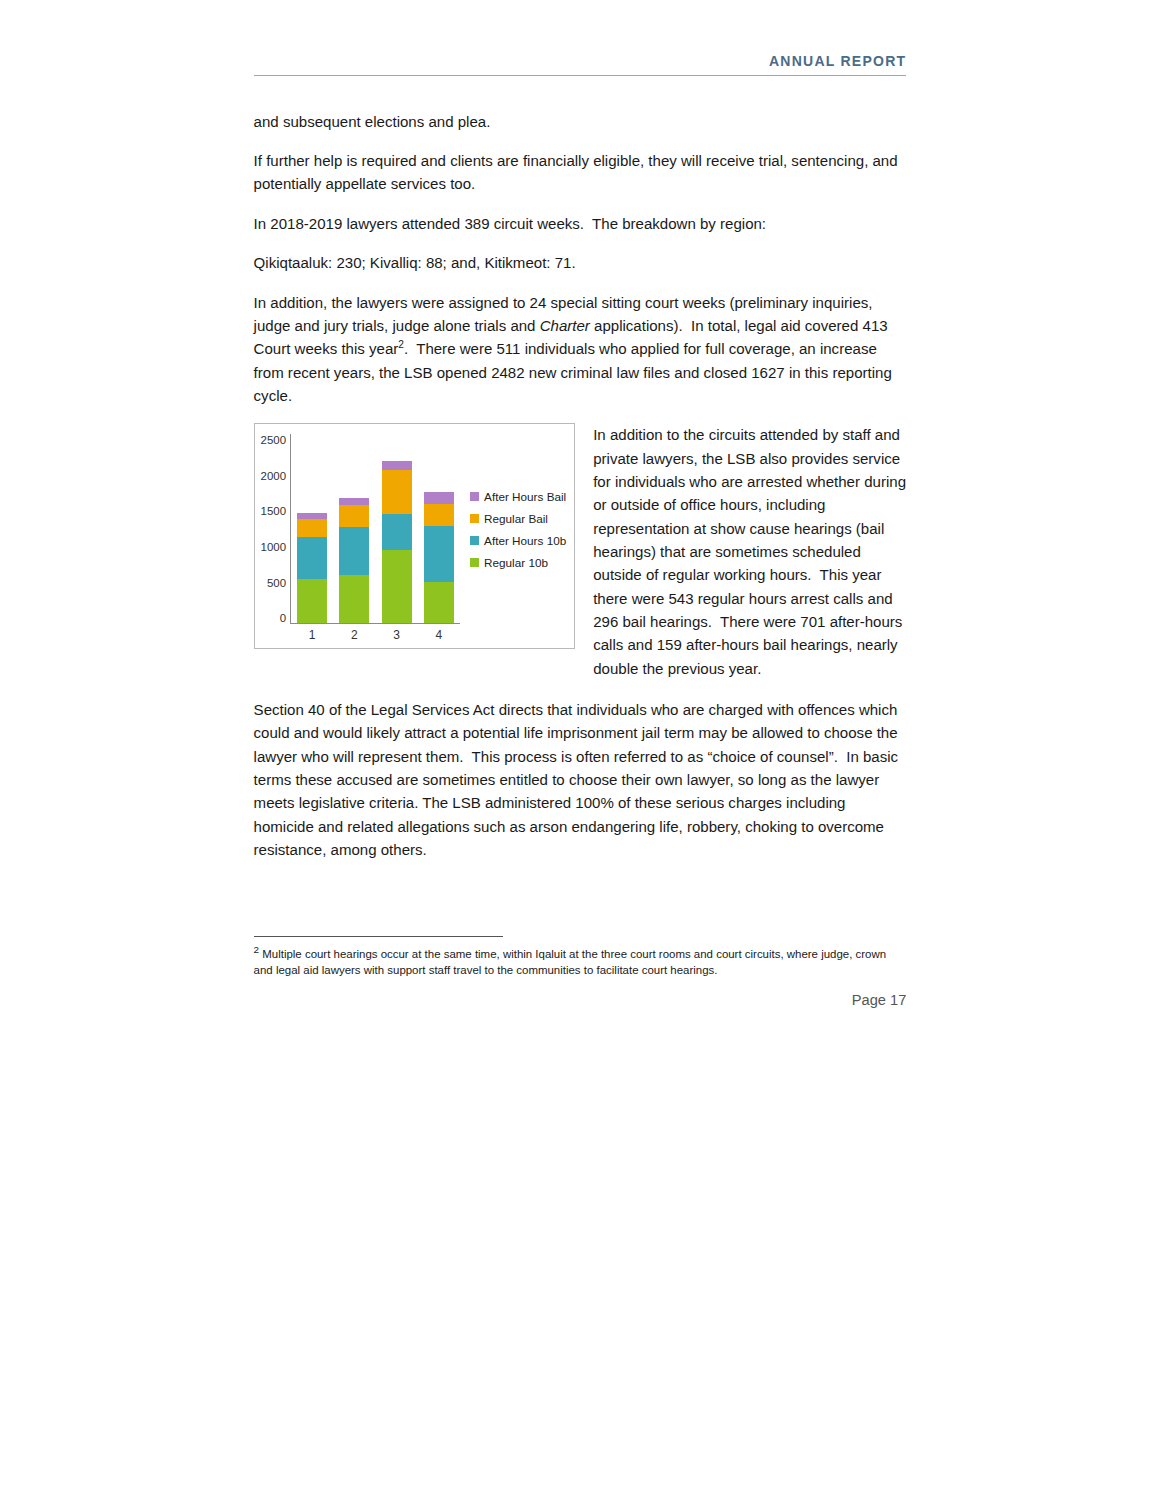ANNUAL REPORT
and subsequent elections and plea.
If further help is required and clients are financially eligible, they will receive trial, sentencing, and potentially appellate services too.
In 2018-2019 lawyers attended 389 circuit weeks. The breakdown by region:
Qikiqtaaluk: 230; Kivalliq: 88; and, Kitikmeot: 71.
In addition, the lawyers were assigned to 24 special sitting court weeks (preliminary inquiries, judge and jury trials, judge alone trials and Charter applications). In total, legal aid covered 413 Court weeks this year2. There were 511 individuals who applied for full coverage, an increase from recent years, the LSB opened 2482 new criminal law files and closed 1627 in this reporting cycle.
2500 2000 1500 1000 500 0
1234
After Hours Bail
Regular Bail
After Hours 10b
Regular 10b
In addition to the circuits attended by staff and private lawyers, the LSB also provides service for individuals who are arrested whether during or outside of office hours, including representation at show cause hearings (bail hearings) that are sometimes scheduled outside of regular working hours. This year there were 543 regular hours arrest calls and 296 bail hearings. There were 701 after-hours calls and 159 after-hours bail hearings, nearly double the previous year.
Section 40 of the Legal Services Act directs that individuals who are charged with offences which could and would likely attract a potential life imprisonment jail term may be allowed to choose the lawyer who will represent them. This process is often referred to as “choice of counsel”. In basic terms these accused are sometimes entitled to choose their own lawyer, so long as the lawyer meets legislative criteria. The LSB administered 100% of these serious charges including homicide and related allegations such as arson endangering life, robbery, choking to overcome resistance, among others.
2 Multiple court hearings occur at the same time, within Iqaluit at the three court rooms and court circuits, where judge, crown and legal aid lawyers with support staff travel to the communities to facilitate court hearings.
Page 17